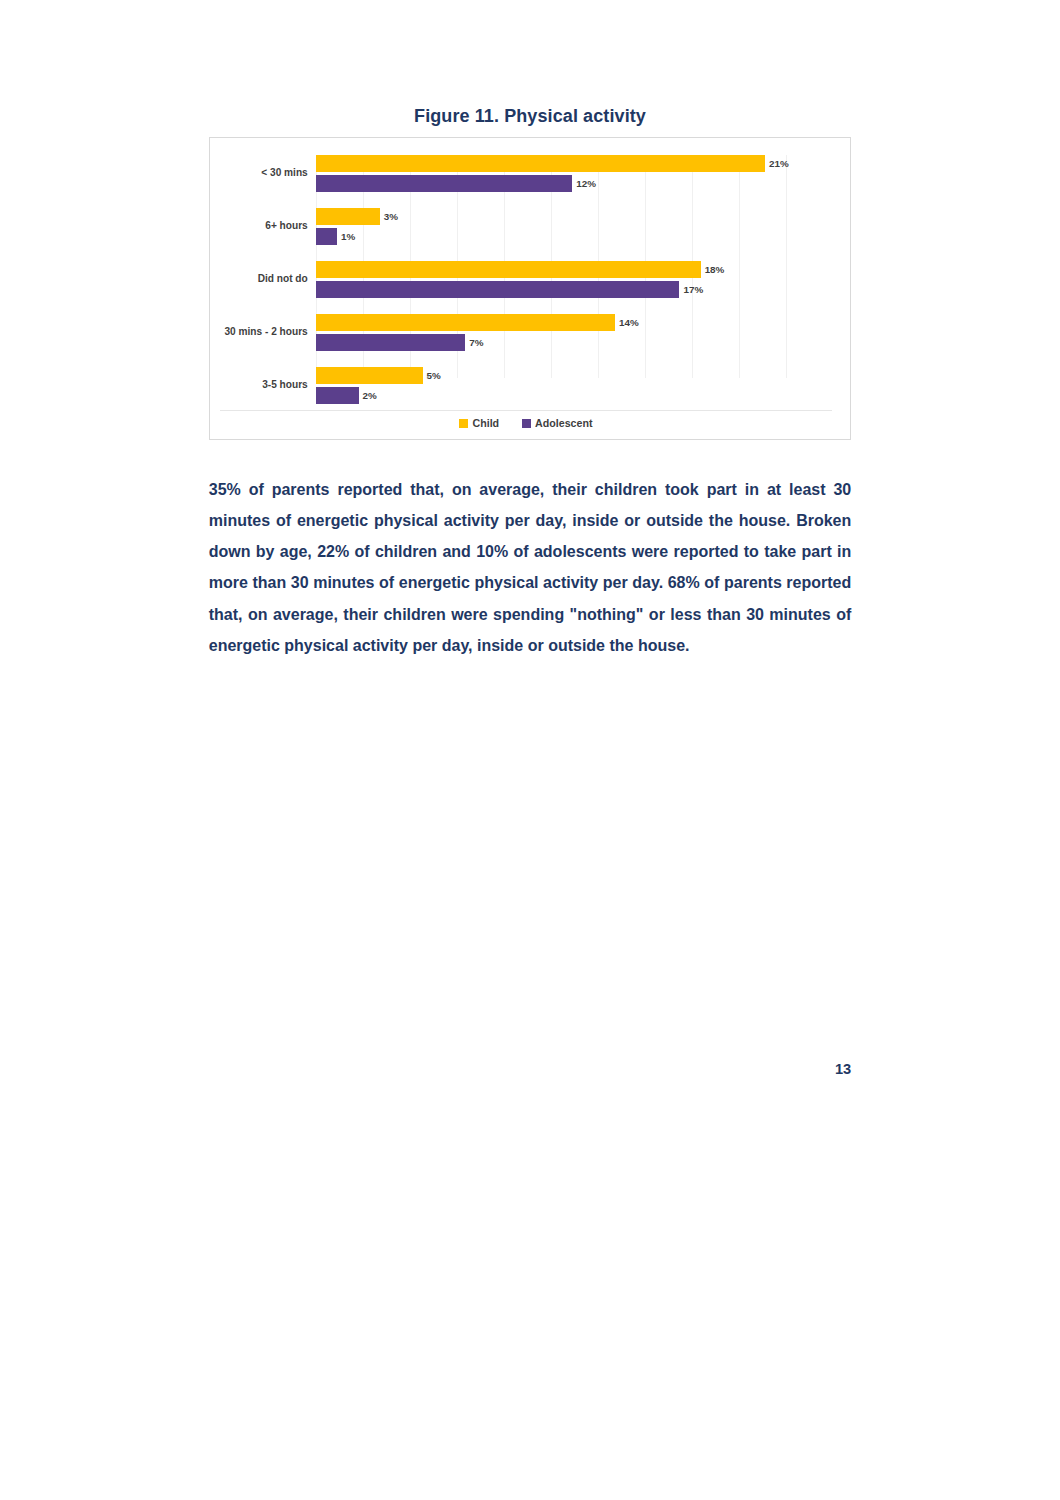Figure 11. Physical activity
< 30 mins
21%
12%
6+ hours
3%
1%
Did not do
18%
17%
30 mins - 2 hours
14%
7%
3-5 hours
5%
2%
Child Adolescent
35% of parents reported that, on average, their children took part in at least 30 minutes of energetic physical activity per day, inside or outside the house. Broken down by age, 22% of children and 10% of adolescents were reported to take part in more than 30 minutes of energetic physical activity per day. 68% of parents reported that, on average, their children were spending "nothing" or less than 30 minutes of energetic physical activity per day, inside or outside the house.
13